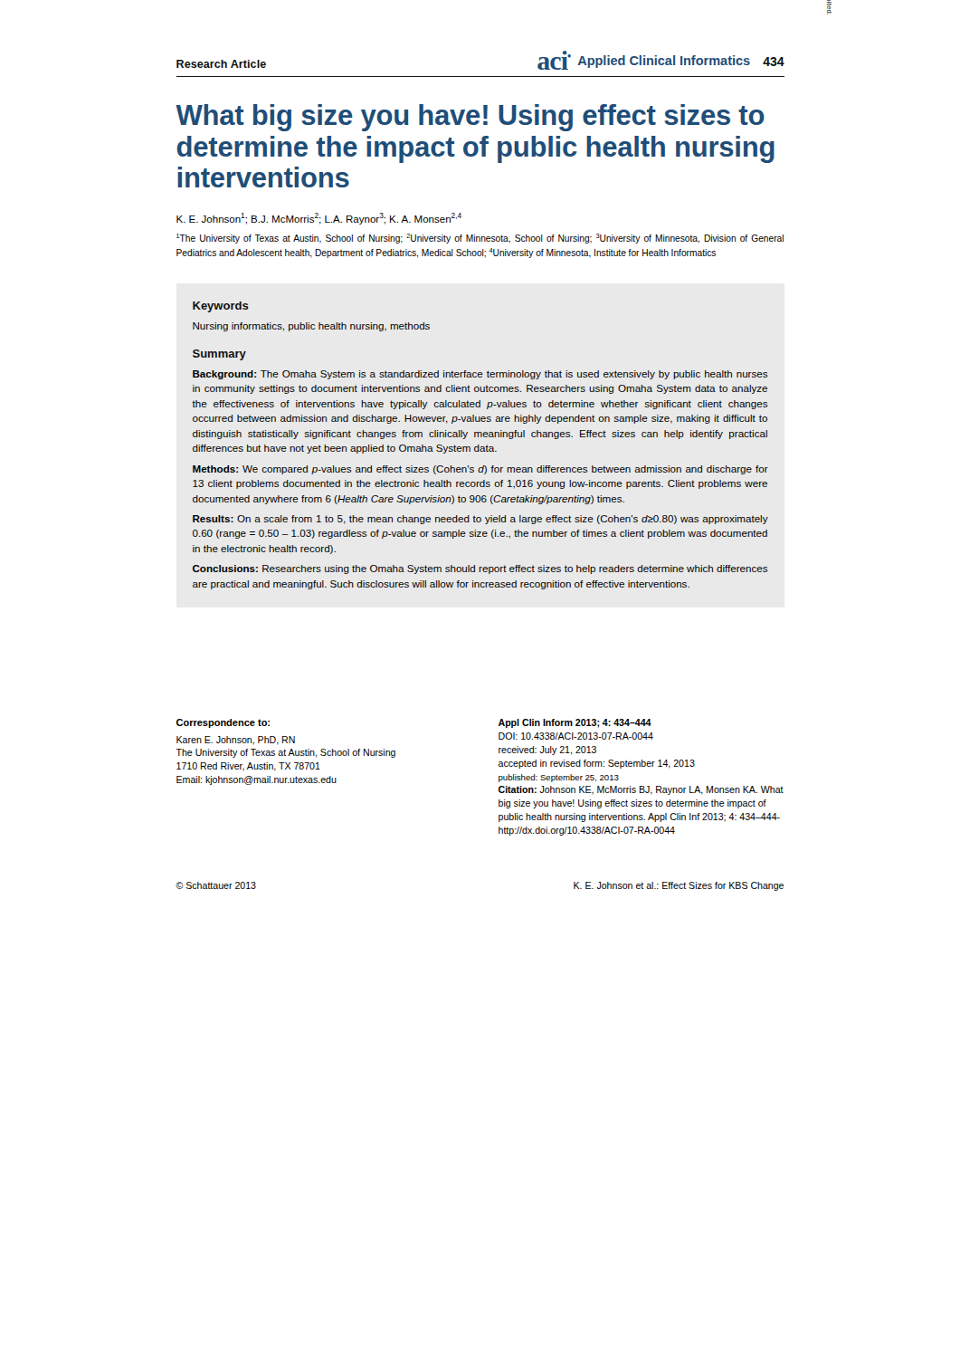This document was downloaded for personal use only. Unauthorized distribution is strictly prohibited.
Research Article
aci• Applied Clinical Informatics 434
What big size you have! Using effect sizes to determine the impact of public health nursing interventions
K. E. Johnson1; B.J. McMorris2; L.A. Raynor3; K. A. Monsen2,4
1The University of Texas at Austin, School of Nursing; 2University of Minnesota, School of Nursing; 3University of Minnesota, Division of General Pediatrics and Adolescent health, Department of Pediatrics, Medical School; 4University of Minnesota, Institute for Health Informatics
Keywords
Nursing informatics, public health nursing, methods
Summary
Background: The Omaha System is a standardized interface terminology that is used extensively by public health nurses in community settings to document interventions and client outcomes. Researchers using Omaha System data to analyze the effectiveness of interventions have typically calculated p-values to determine whether significant client changes occurred between admission and discharge. However, p-values are highly dependent on sample size, making it difficult to distinguish statistically significant changes from clinically meaningful changes. Effect sizes can help identify practical differences but have not yet been applied to Omaha System data.
Methods: We compared p-values and effect sizes (Cohen's d) for mean differences between admission and discharge for 13 client problems documented in the electronic health records of 1,016 young low-income parents. Client problems were documented anywhere from 6 (Health Care Supervision) to 906 (Caretaking/parenting) times.
Results: On a scale from 1 to 5, the mean change needed to yield a large effect size (Cohen's d≥0.80) was approximately 0.60 (range = 0.50 – 1.03) regardless of p-value or sample size (i.e., the number of times a client problem was documented in the electronic health record).
Conclusions: Researchers using the Omaha System should report effect sizes to help readers determine which differences are practical and meaningful. Such disclosures will allow for increased recognition of effective interventions.
Correspondence to:
Karen E. Johnson, PhD, RN
The University of Texas at Austin, School of Nursing
1710 Red River, Austin, TX 78701
Email: kjohnson@mail.nur.utexas.edu
Appl Clin Inform 2013; 4: 434–444
DOI: 10.4338/ACI-2013-07-RA-0044
received: July 21, 2013
accepted in revised form: September 14, 2013
published: September 25, 2013
Citation: Johnson KE, McMorris BJ, Raynor LA, Monsen KA. What big size you have! Using effect sizes to determine the impact of public health nursing interventions. Appl Clin Inf 2013; 4: 434–444-
http://dx.doi.org/10.4338/ACI-07-RA-0044
© Schattauer 2013 K. E. Johnson et al.: Effect Sizes for KBS Change